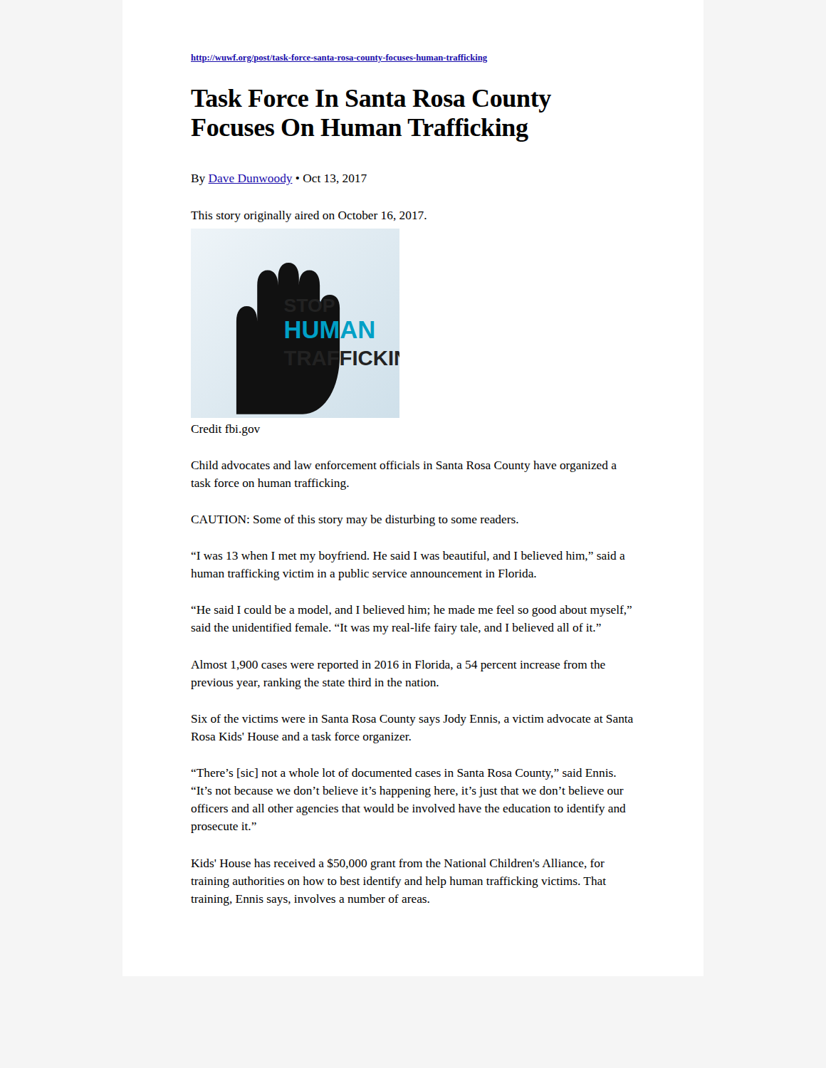http://wuwf.org/post/task-force-santa-rosa-county-focuses-human-trafficking
Task Force In Santa Rosa County Focuses On Human Trafficking
By Dave Dunwoody • Oct 13, 2017
This story originally aired on October 16, 2017.
Credit fbi.gov
Child advocates and law enforcement officials in Santa Rosa County have organized a task force on human trafficking.
CAUTION: Some of this story may be disturbing to some readers.
“I was 13 when I met my boyfriend. He said I was beautiful, and I believed him,” said a human trafficking victim in a public service announcement in Florida.
“He said I could be a model, and I believed him; he made me feel so good about myself,” said the unidentified female. “It was my real-life fairy tale, and I believed all of it.”
Almost 1,900 cases were reported in 2016 in Florida, a 54 percent increase from the previous year, ranking the state third in the nation.
Six of the victims were in Santa Rosa County says Jody Ennis, a victim advocate at Santa Rosa Kids' House and a task force organizer.
“There’s [sic] not a whole lot of documented cases in Santa Rosa County,” said Ennis. “It’s not because we don’t believe it’s happening here, it’s just that we don’t believe our officers and all other agencies that would be involved have the education to identify and prosecute it.”
Kids' House has received a $50,000 grant from the National Children's Alliance, for training authorities on how to best identify and help human trafficking victims. That training, Ennis says, involves a number of areas.